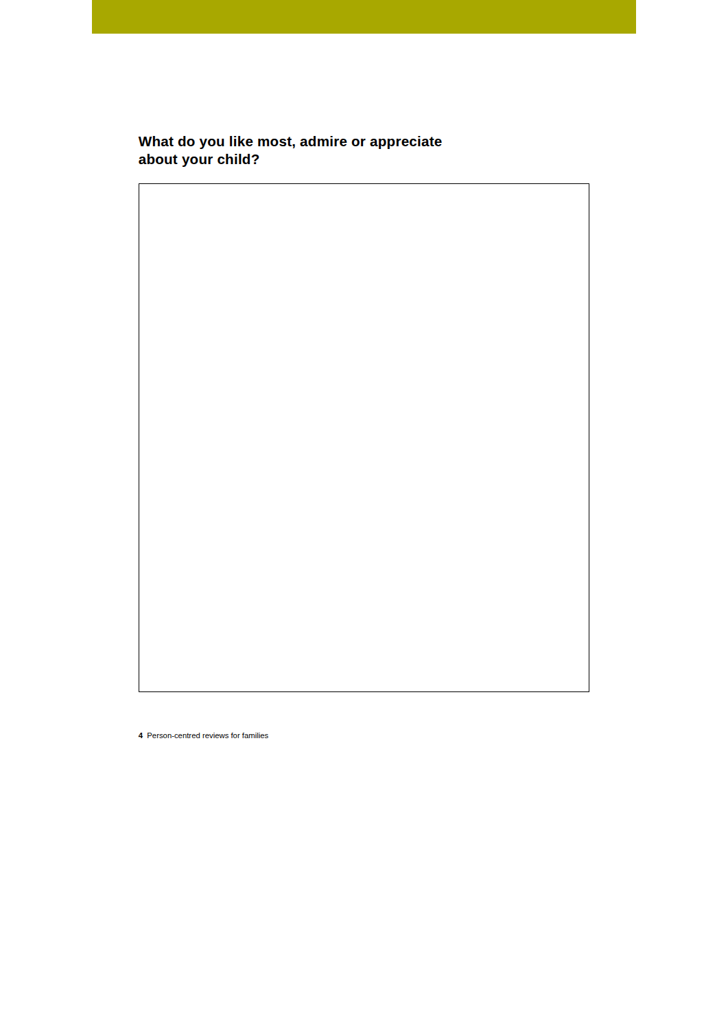What do you like most, admire or appreciate about your child?
4 Person-centred reviews for families